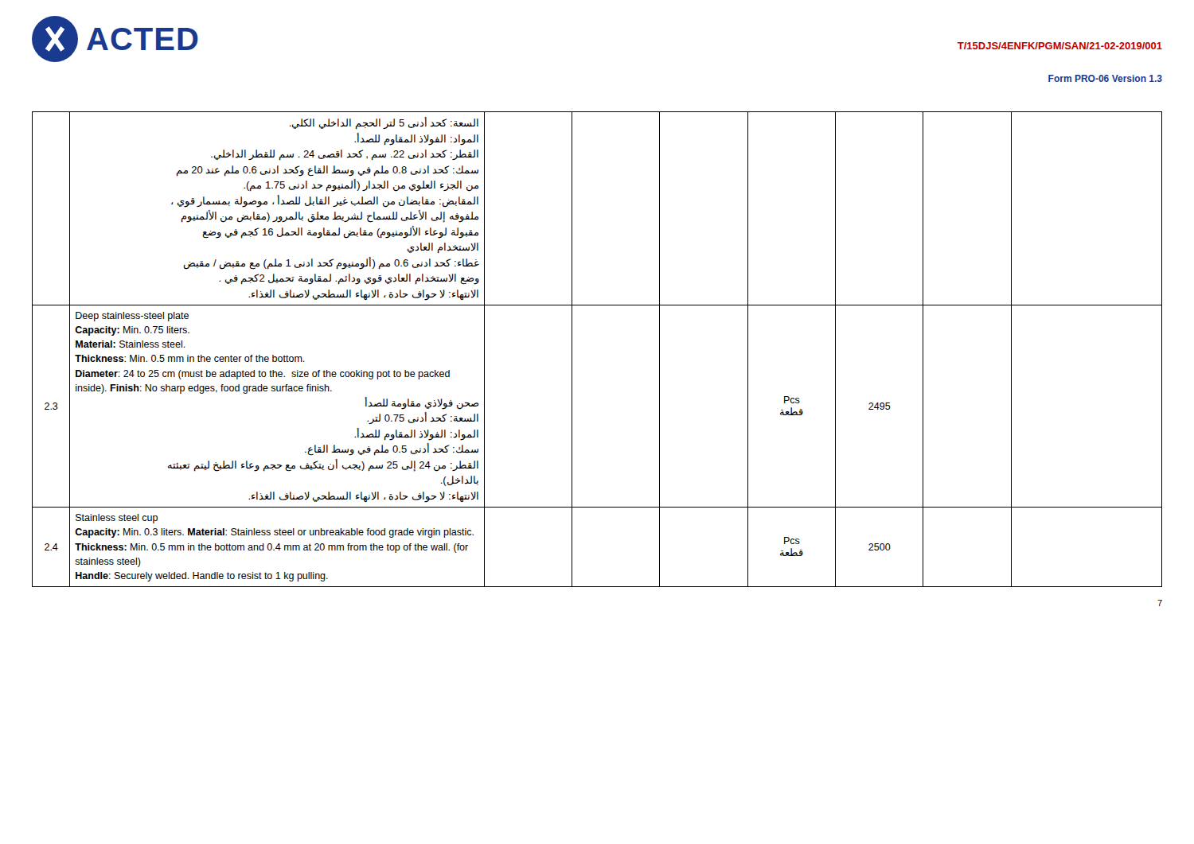ACTED
T/15DJS/4ENFK/PGM/SAN/21-02-2019/001
Form PRO-06 Version 1.3
| | السعة: كحد أدنى 5 لتر الحجم الداخلي الكلي. المواد: الفولاذ المقاوم للصدأ. القطر: كحد ادنى 22. سم , كحد اقصى 24 . سم للقطر الداخلي. سمك: كحد ادنى 0.8 ملم في وسط القاع وكحد ادنى 0.6 ملم عند 20 مم من الجزء العلوي من الجدار (ألمنيوم حد ادنى 1.75 مم). المقابض: مقابضان من الصلب غير القابل للصدأ ، موصولة بمسمار قوي ، ملفوفه إلى الأعلى للسماح لشريط معلق بالمرور (مقابض من الألمنيوم مقبولة لوعاء الألومنيوم) مقابض لمقاومة الحمل 16 كجم في وضع الاستخدام العادي غطاء: كحد ادنى 0.6 مم (ألومنيوم كحد ادنى 1 ملم) مع مقبض / مقبض وضع الاستخدام العادي قوي ودائم. لمقاومة تحميل 2كجم في . الانتهاء: لا حواف حادة ، الانهاء السطحي لاصناف الغذاء. | | | | | | | |
| 2.3 | Deep stainless-steel plate Capacity: Min. 0.75 liters. Material: Stainless steel. Thickness : Min. 0.5 mm in the center of the bottom. Diameter : 24 to 25 cm (must be adapted to the. size of the cooking pot to be packed inside). Finish : No sharp edges, food grade surface finish. صحن فولاذي مقاومة للصدأ السعة: كحد أدنى 0.75 لتر. المواد: الفولاذ المقاوم للصدأ. سمك: كحد أدنى 0.5 ملم في وسط القاع. القطر: من 24 إلى 25 سم (يجب أن يتكيف مع حجم وعاء الطبخ ليتم تعبئته بالداخل). الانتهاء: لا حواف حادة ، الانهاء السطحي لاصناف الغذاء. | | | | Pcs قطعة | 2495 | | |
| 2.4 | Stainless steel cup Capacity: Min. 0.3 liters. Material : Stainless steel or unbreakable food grade virgin plastic. Thickness: Min. 0.5 mm in the bottom and 0.4 mm at 20 mm from the top of the wall. (for stainless steel) Handle : Securely welded. Handle to resist to 1 kg pulling. | | | | Pcs قطعة | 2500 | | |
7